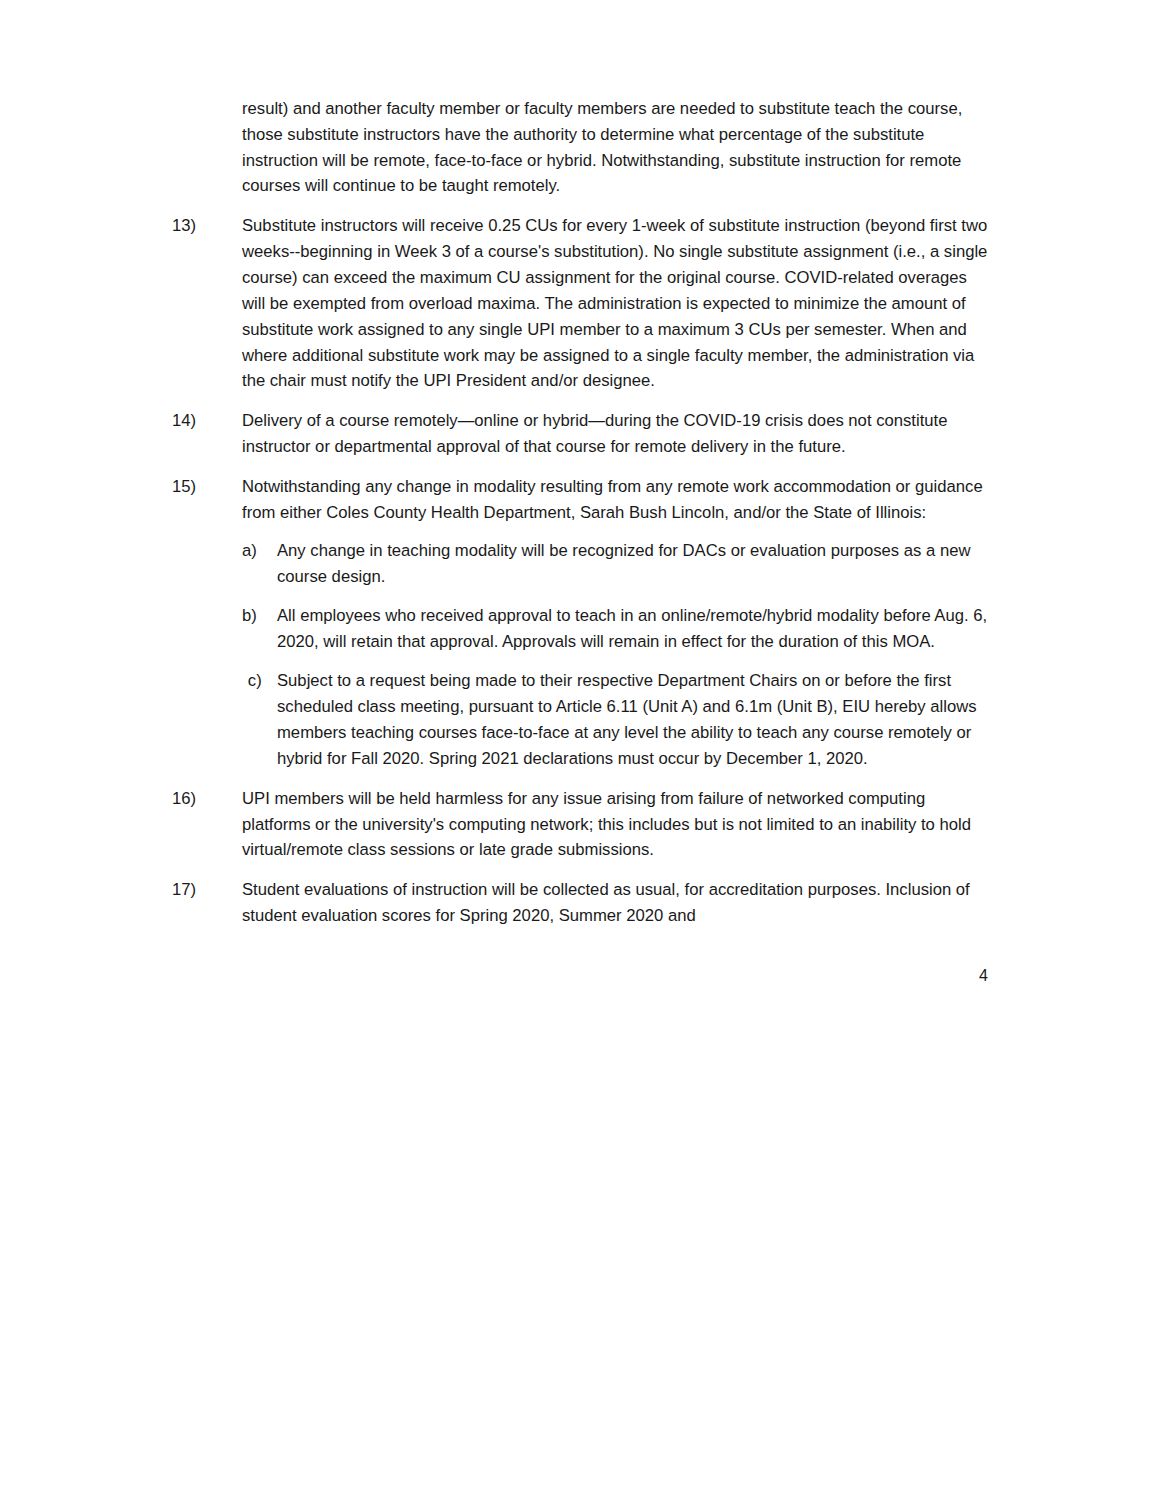result) and another faculty member or faculty members are needed to substitute teach the course, those substitute instructors have the authority to determine what percentage of the substitute instruction will be remote, face-to-face or hybrid. Notwithstanding, substitute instruction for remote courses will continue to be taught remotely.
13) Substitute instructors will receive 0.25 CUs for every 1-week of substitute instruction (beyond first two weeks--beginning in Week 3 of a course's substitution). No single substitute assignment (i.e., a single course) can exceed the maximum CU assignment for the original course. COVID-related overages will be exempted from overload maxima. The administration is expected to minimize the amount of substitute work assigned to any single UPI member to a maximum 3 CUs per semester. When and where additional substitute work may be assigned to a single faculty member, the administration via the chair must notify the UPI President and/or designee.
14) Delivery of a course remotely—online or hybrid—during the COVID-19 crisis does not constitute instructor or departmental approval of that course for remote delivery in the future.
15) Notwithstanding any change in modality resulting from any remote work accommodation or guidance from either Coles County Health Department, Sarah Bush Lincoln, and/or the State of Illinois:
a) Any change in teaching modality will be recognized for DACs or evaluation purposes as a new course design.
b) All employees who received approval to teach in an online/remote/hybrid modality before Aug. 6, 2020, will retain that approval. Approvals will remain in effect for the duration of this MOA.
c) Subject to a request being made to their respective Department Chairs on or before the first scheduled class meeting, pursuant to Article 6.11 (Unit A) and 6.1m (Unit B), EIU hereby allows members teaching courses face-to-face at any level the ability to teach any course remotely or hybrid for Fall 2020. Spring 2021 declarations must occur by December 1, 2020.
16) UPI members will be held harmless for any issue arising from failure of networked computing platforms or the university's computing network; this includes but is not limited to an inability to hold virtual/remote class sessions or late grade submissions.
17) Student evaluations of instruction will be collected as usual, for accreditation purposes. Inclusion of student evaluation scores for Spring 2020, Summer 2020 and
4